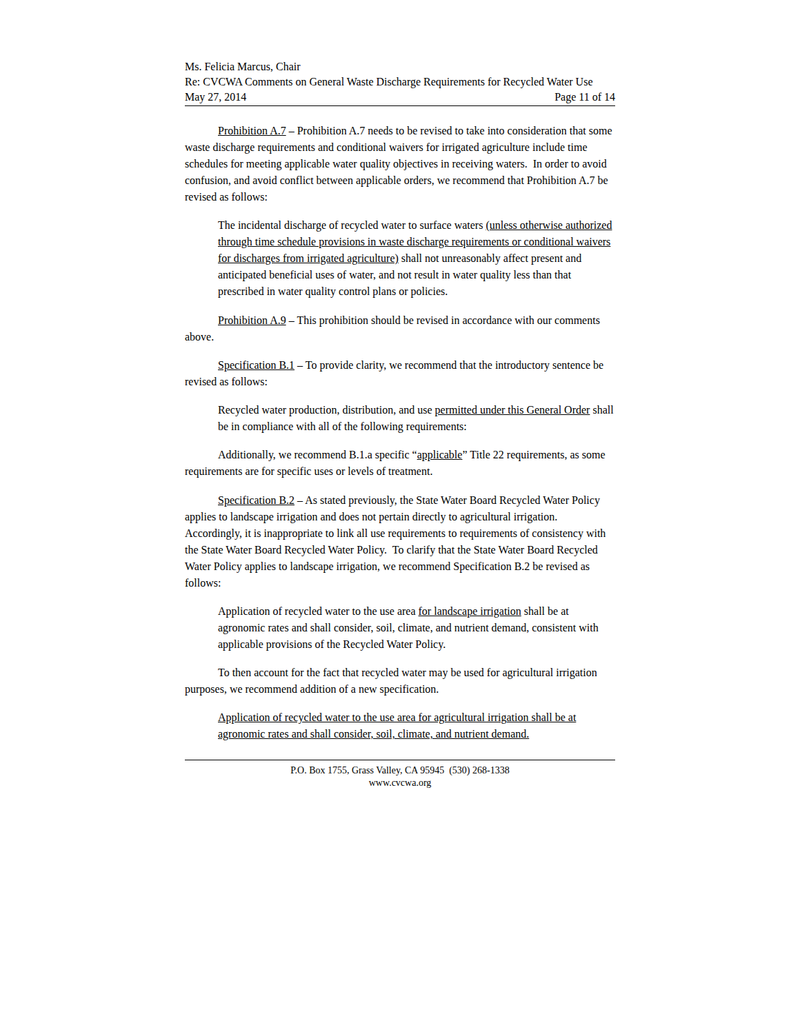Ms. Felicia Marcus, Chair
Re: CVCWA Comments on General Waste Discharge Requirements for Recycled Water Use
May 27, 2014 Page 11 of 14
Prohibition A.7 – Prohibition A.7 needs to be revised to take into consideration that some waste discharge requirements and conditional waivers for irrigated agriculture include time schedules for meeting applicable water quality objectives in receiving waters. In order to avoid confusion, and avoid conflict between applicable orders, we recommend that Prohibition A.7 be revised as follows:
The incidental discharge of recycled water to surface waters (unless otherwise authorized through time schedule provisions in waste discharge requirements or conditional waivers for discharges from irrigated agriculture) shall not unreasonably affect present and anticipated beneficial uses of water, and not result in water quality less than that prescribed in water quality control plans or policies.
Prohibition A.9 – This prohibition should be revised in accordance with our comments above.
Specification B.1 – To provide clarity, we recommend that the introductory sentence be revised as follows:
Recycled water production, distribution, and use permitted under this General Order shall be in compliance with all of the following requirements:
Additionally, we recommend B.1.a specific “applicable” Title 22 requirements, as some requirements are for specific uses or levels of treatment.
Specification B.2 – As stated previously, the State Water Board Recycled Water Policy applies to landscape irrigation and does not pertain directly to agricultural irrigation. Accordingly, it is inappropriate to link all use requirements to requirements of consistency with the State Water Board Recycled Water Policy. To clarify that the State Water Board Recycled Water Policy applies to landscape irrigation, we recommend Specification B.2 be revised as follows:
Application of recycled water to the use area for landscape irrigation shall be at agronomic rates and shall consider, soil, climate, and nutrient demand, consistent with applicable provisions of the Recycled Water Policy.
To then account for the fact that recycled water may be used for agricultural irrigation purposes, we recommend addition of a new specification.
Application of recycled water to the use area for agricultural irrigation shall be at agronomic rates and shall consider, soil, climate, and nutrient demand.
P.O. Box 1755, Grass Valley, CA 95945 (530) 268-1338
www.cvcwa.org